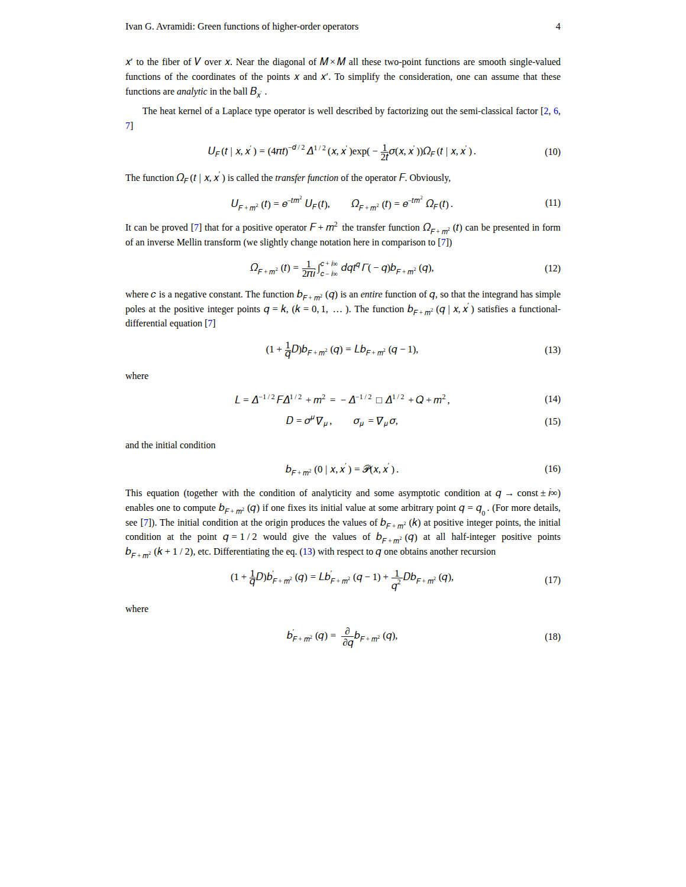Ivan G. Avramidi: Green functions of higher-order operators 4
x′ to the fiber of V over x. Near the diagonal of M×M all these two-point functions are smooth single-valued functions of the coordinates of the points x and x′. To simplify the consideration, one can assume that these functions are analytic in the ball Bx′.
The heat kernel of a Laplace type operator is well described by factorizing out the semi-classical factor [2, 6, 7]
UF(t|x,x′) = (4πt)−d/2 Δ1/2(x,x′) exp(−12tσ(x,x′)) ΩF(t|x,x′).
(10)
The function ΩF(t|x,x′) is called the transfer function of the operator F. Obviously,
UF+m2(t) = e−tm2 UF(t), ΩF+m2(t) = e−tm2 ΩF(t).
(11)
It can be proved [7] that for a positive operator F+m2 the transfer function ΩF+m2(t) can be presented in form of an inverse Mellin transform (we slightly change notation here in comparison to [7])
ΩF+m2(t) = 12πi ∫ c−i∞ c+i∞ dq tq Γ(−q) bF+m2(q),
(12)
where c is a negative constant. The function bF+m2(q) is an entire function of q, so that the integrand has simple poles at the positive integer points q=k, (k=0,1,…). The function bF+m2(q|x,x′) satisfies a functional-differential equation [7]
(1+1qD) bF+m2(q) = L bF+m2(q−1),
(13)
where
L= Δ−1/2 F Δ1/2 +m2 = − Δ−1/2 □ Δ1/2 +Q+m2,
(14)
D=σμ∇μ, σμ=∇μσ,
(15)
and the initial condition
bF+m2(0|x,x′) = 𝒫(x,x′).
(16)
This equation (together with the condition of analyticity and some asymptotic condition at q→const±i∞) enables one to compute bF+m2(q) if one fixes its initial value at some arbitrary point q=q0. (For more details, see [7]). The initial condition at the origin produces the values of bF+m2(k) at positive integer points, the initial condition at the point q=1/2 would give the values of bF+m2(q) at all half-integer positive points bF+m2(k+1/2), etc. Differentiating the eq. (13) with respect to q one obtains another recursion
(1+1qD) bF+m2′(q) = L bF+m2′(q−1) + 1q2 D bF+m2(q),
(17)
where
bF+m2′(q) = ∂∂q bF+m2(q),
(18)